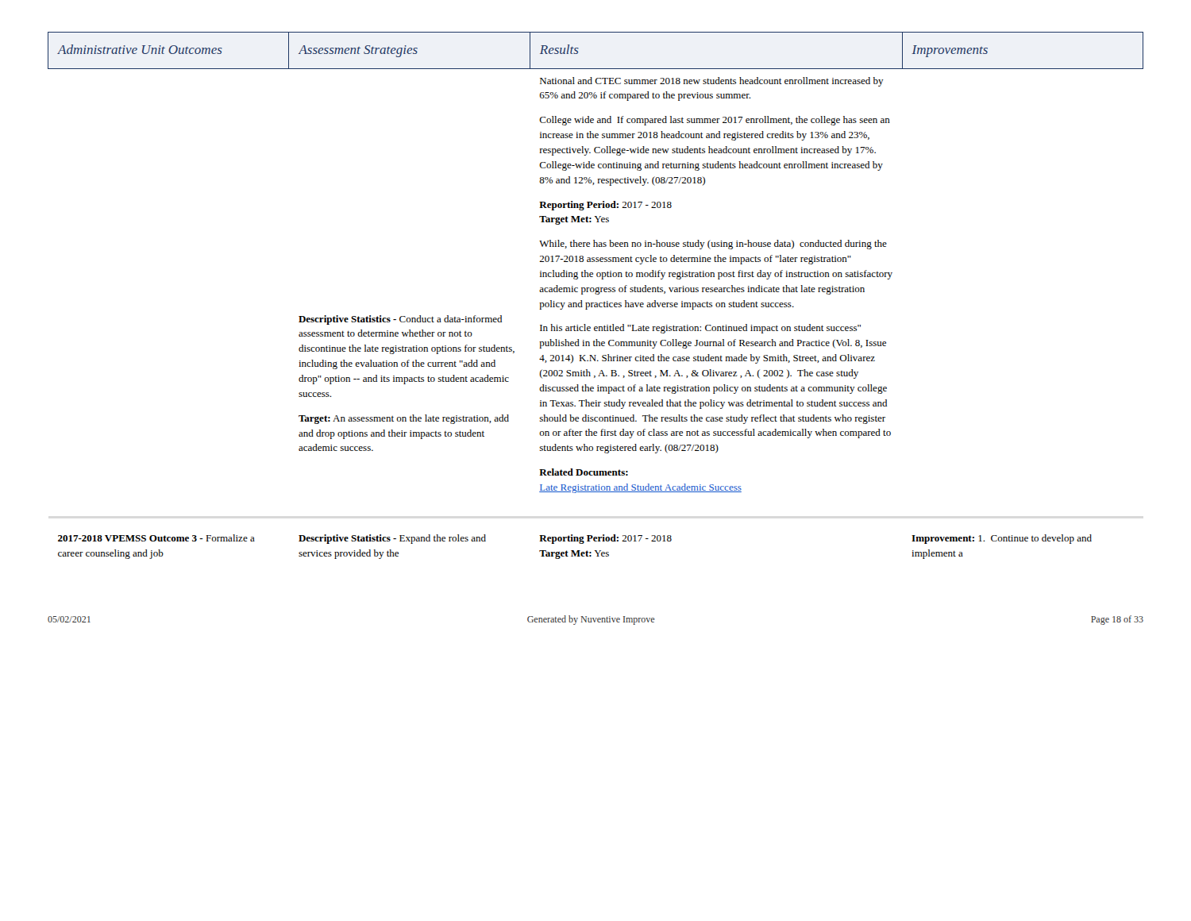| Administrative Unit Outcomes | Assessment Strategies | Results | Improvements |
| --- | --- | --- | --- |
| | Descriptive Statistics - Conduct a data-informed assessment to determine whether or not to discontinue the late registration options for students, including the evaluation of the current "add and drop" option -- and its impacts to student academic success. Target: An assessment on the late registration, add and drop options and their impacts to student academic success. | National and CTEC summer 2018 new students headcount enrollment increased by 65% and 20% if compared to the previous summer. College wide and If compared last summer 2017 enrollment, the college has seen an increase in the summer 2018 headcount and registered credits by 13% and 23%, respectively. College-wide new students headcount enrollment increased by 17%. College-wide continuing and returning students headcount enrollment increased by 8% and 12%, respectively. (08/27/2018) Reporting Period: 2017 - 2018 Target Met: Yes While, there has been no in-house study (using in-house data) conducted during the 2017-2018 assessment cycle to determine the impacts of "later registration" including the option to modify registration post first day of instruction on satisfactory academic progress of students, various researches indicate that late registration policy and practices have adverse impacts on student success. In his article entitled "Late registration: Continued impact on student success" published in the Community College Journal of Research and Practice (Vol. 8, Issue 4, 2014) K.N. Shriner cited the case student made by Smith, Street, and Olivarez (2002 Smith , A. B. , Street , M. A. , & Olivarez , A. ( 2002 ). The case study discussed the impact of a late registration policy on students at a community college in Texas. Their study revealed that the policy was detrimental to student success and should be discontinued. The results the case study reflect that students who register on or after the first day of class are not as successful academically when compared to students who registered early. (08/27/2018) Related Documents: Late Registration and Student Academic Success | |
| 2017-2018 VPEMSS Outcome 3 - Formalize a career counseling and job | Descriptive Statistics - Expand the roles and services provided by the | Reporting Period: 2017 - 2018 Target Met: Yes | Improvement: 1. Continue to develop and implement a |
05/02/2021
Generated by Nuventive Improve
Page 18 of 33